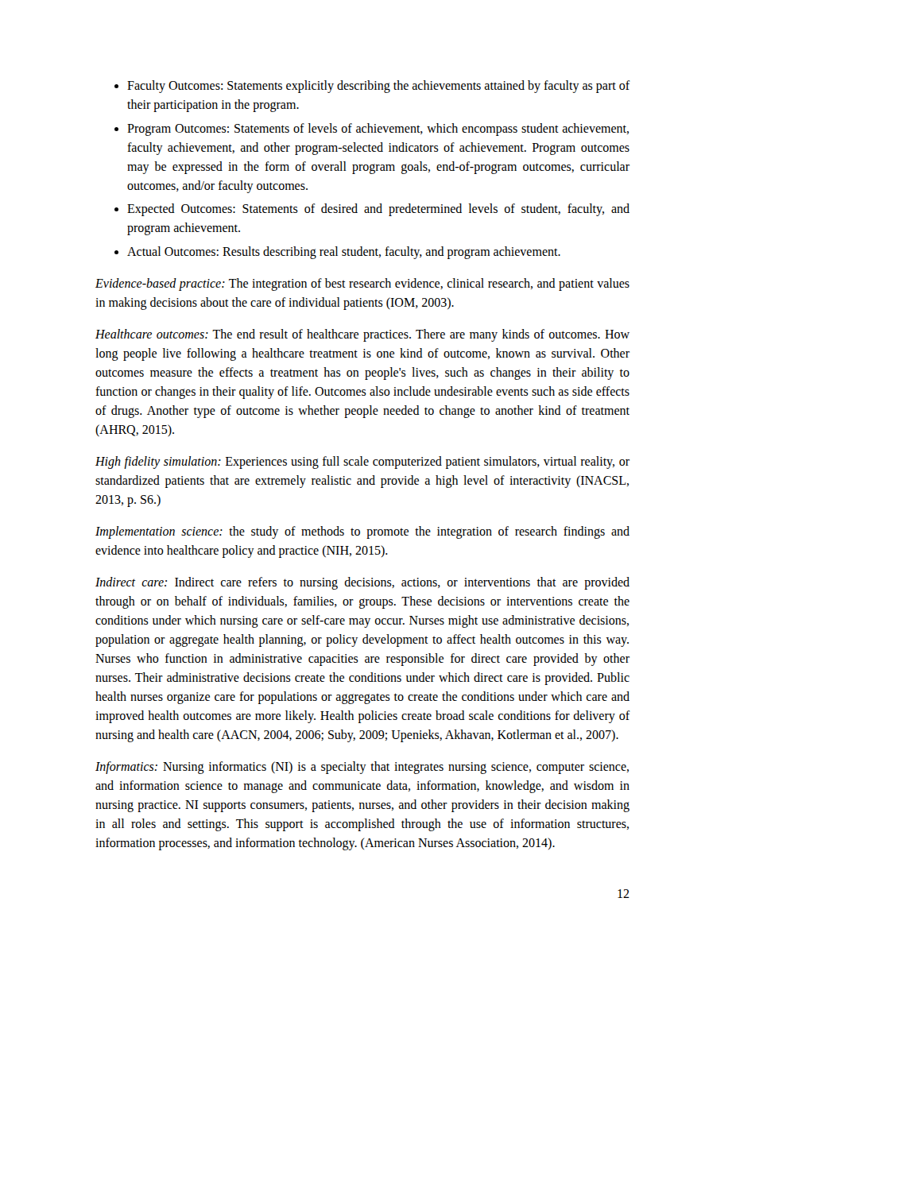Faculty Outcomes: Statements explicitly describing the achievements attained by faculty as part of their participation in the program.
Program Outcomes: Statements of levels of achievement, which encompass student achievement, faculty achievement, and other program-selected indicators of achievement. Program outcomes may be expressed in the form of overall program goals, end-of-program outcomes, curricular outcomes, and/or faculty outcomes.
Expected Outcomes: Statements of desired and predetermined levels of student, faculty, and program achievement.
Actual Outcomes: Results describing real student, faculty, and program achievement.
Evidence-based practice: The integration of best research evidence, clinical research, and patient values in making decisions about the care of individual patients (IOM, 2003).
Healthcare outcomes: The end result of healthcare practices. There are many kinds of outcomes. How long people live following a healthcare treatment is one kind of outcome, known as survival. Other outcomes measure the effects a treatment has on people's lives, such as changes in their ability to function or changes in their quality of life. Outcomes also include undesirable events such as side effects of drugs. Another type of outcome is whether people needed to change to another kind of treatment (AHRQ, 2015).
High fidelity simulation: Experiences using full scale computerized patient simulators, virtual reality, or standardized patients that are extremely realistic and provide a high level of interactivity (INACSL, 2013, p. S6.)
Implementation science: the study of methods to promote the integration of research findings and evidence into healthcare policy and practice (NIH, 2015).
Indirect care: Indirect care refers to nursing decisions, actions, or interventions that are provided through or on behalf of individuals, families, or groups. These decisions or interventions create the conditions under which nursing care or self-care may occur. Nurses might use administrative decisions, population or aggregate health planning, or policy development to affect health outcomes in this way. Nurses who function in administrative capacities are responsible for direct care provided by other nurses. Their administrative decisions create the conditions under which direct care is provided. Public health nurses organize care for populations or aggregates to create the conditions under which care and improved health outcomes are more likely. Health policies create broad scale conditions for delivery of nursing and health care (AACN, 2004, 2006; Suby, 2009; Upenieks, Akhavan, Kotlerman et al., 2007).
Informatics: Nursing informatics (NI) is a specialty that integrates nursing science, computer science, and information science to manage and communicate data, information, knowledge, and wisdom in nursing practice. NI supports consumers, patients, nurses, and other providers in their decision making in all roles and settings. This support is accomplished through the use of information structures, information processes, and information technology. (American Nurses Association, 2014).
12